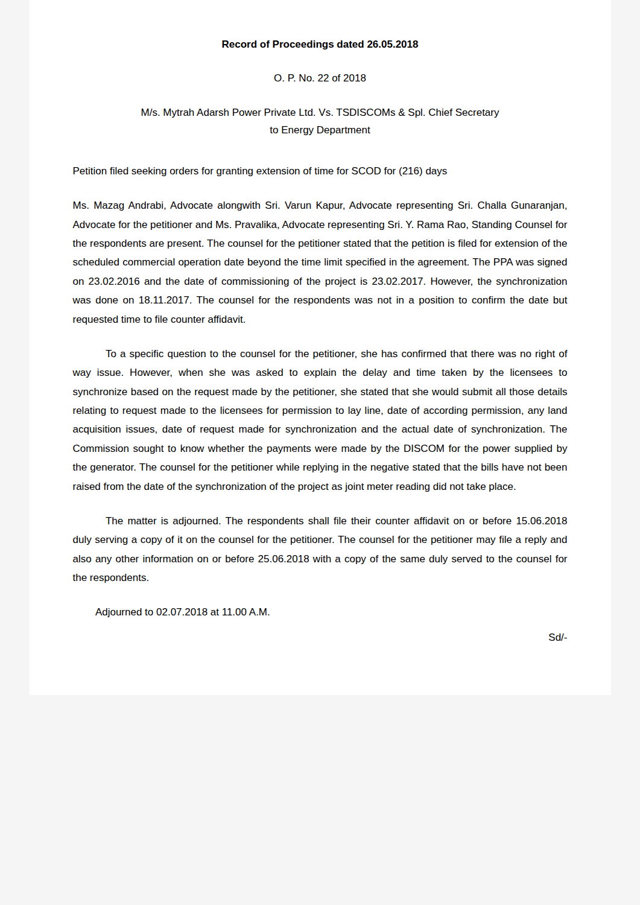Record of Proceedings dated 26.05.2018
O. P. No. 22 of 2018
M/s. Mytrah Adarsh Power Private Ltd. Vs. TSDISCOMs & Spl. Chief Secretary
to Energy Department
Petition filed seeking orders for granting extension of time for SCOD for (216) days
Ms. Mazag Andrabi, Advocate alongwith Sri. Varun Kapur, Advocate representing Sri. Challa Gunaranjan, Advocate for the petitioner and Ms. Pravalika, Advocate representing Sri. Y. Rama Rao, Standing Counsel for the respondents are present. The counsel for the petitioner stated that the petition is filed for extension of the scheduled commercial operation date beyond the time limit specified in the agreement. The PPA was signed on 23.02.2016 and the date of commissioning of the project is 23.02.2017. However, the synchronization was done on 18.11.2017. The counsel for the respondents was not in a position to confirm the date but requested time to file counter affidavit.
To a specific question to the counsel for the petitioner, she has confirmed that there was no right of way issue. However, when she was asked to explain the delay and time taken by the licensees to synchronize based on the request made by the petitioner, she stated that she would submit all those details relating to request made to the licensees for permission to lay line, date of according permission, any land acquisition issues, date of request made for synchronization and the actual date of synchronization. The Commission sought to know whether the payments were made by the DISCOM for the power supplied by the generator. The counsel for the petitioner while replying in the negative stated that the bills have not been raised from the date of the synchronization of the project as joint meter reading did not take place.
The matter is adjourned. The respondents shall file their counter affidavit on or before 15.06.2018 duly serving a copy of it on the counsel for the petitioner. The counsel for the petitioner may file a reply and also any other information on or before 25.06.2018 with a copy of the same duly served to the counsel for the respondents.
Adjourned to 02.07.2018 at 11.00 A.M.
Sd/-